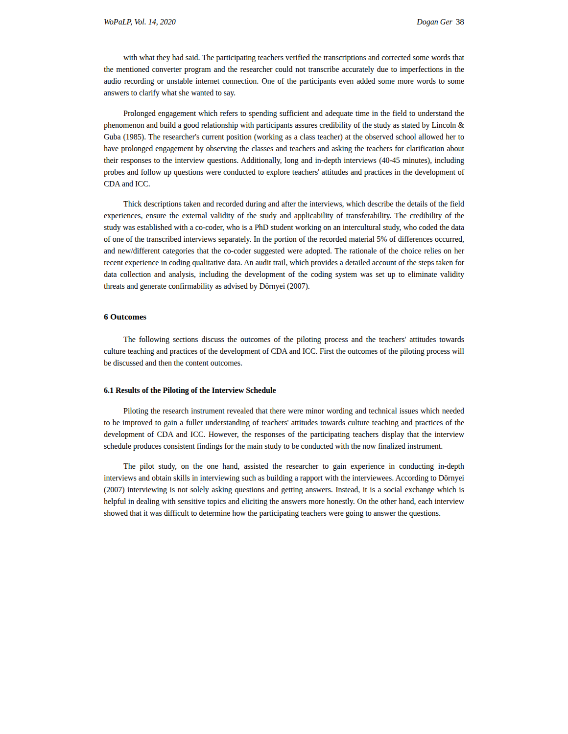WoPaLP, Vol. 14, 2020 Dogan Ger 38
with what they had said. The participating teachers verified the transcriptions and corrected some words that the mentioned converter program and the researcher could not transcribe accurately due to imperfections in the audio recording or unstable internet connection. One of the participants even added some more words to some answers to clarify what she wanted to say.
Prolonged engagement which refers to spending sufficient and adequate time in the field to understand the phenomenon and build a good relationship with participants assures credibility of the study as stated by Lincoln & Guba (1985). The researcher's current position (working as a class teacher) at the observed school allowed her to have prolonged engagement by observing the classes and teachers and asking the teachers for clarification about their responses to the interview questions. Additionally, long and in-depth interviews (40-45 minutes), including probes and follow up questions were conducted to explore teachers' attitudes and practices in the development of CDA and ICC.
Thick descriptions taken and recorded during and after the interviews, which describe the details of the field experiences, ensure the external validity of the study and applicability of transferability. The credibility of the study was established with a co-coder, who is a PhD student working on an intercultural study, who coded the data of one of the transcribed interviews separately. In the portion of the recorded material 5% of differences occurred, and new/different categories that the co-coder suggested were adopted. The rationale of the choice relies on her recent experience in coding qualitative data. An audit trail, which provides a detailed account of the steps taken for data collection and analysis, including the development of the coding system was set up to eliminate validity threats and generate confirmability as advised by Dörnyei (2007).
6 Outcomes
The following sections discuss the outcomes of the piloting process and the teachers' attitudes towards culture teaching and practices of the development of CDA and ICC. First the outcomes of the piloting process will be discussed and then the content outcomes.
6.1 Results of the Piloting of the Interview Schedule
Piloting the research instrument revealed that there were minor wording and technical issues which needed to be improved to gain a fuller understanding of teachers' attitudes towards culture teaching and practices of the development of CDA and ICC. However, the responses of the participating teachers display that the interview schedule produces consistent findings for the main study to be conducted with the now finalized instrument.
The pilot study, on the one hand, assisted the researcher to gain experience in conducting in-depth interviews and obtain skills in interviewing such as building a rapport with the interviewees. According to Dörnyei (2007) interviewing is not solely asking questions and getting answers. Instead, it is a social exchange which is helpful in dealing with sensitive topics and eliciting the answers more honestly. On the other hand, each interview showed that it was difficult to determine how the participating teachers were going to answer the questions.